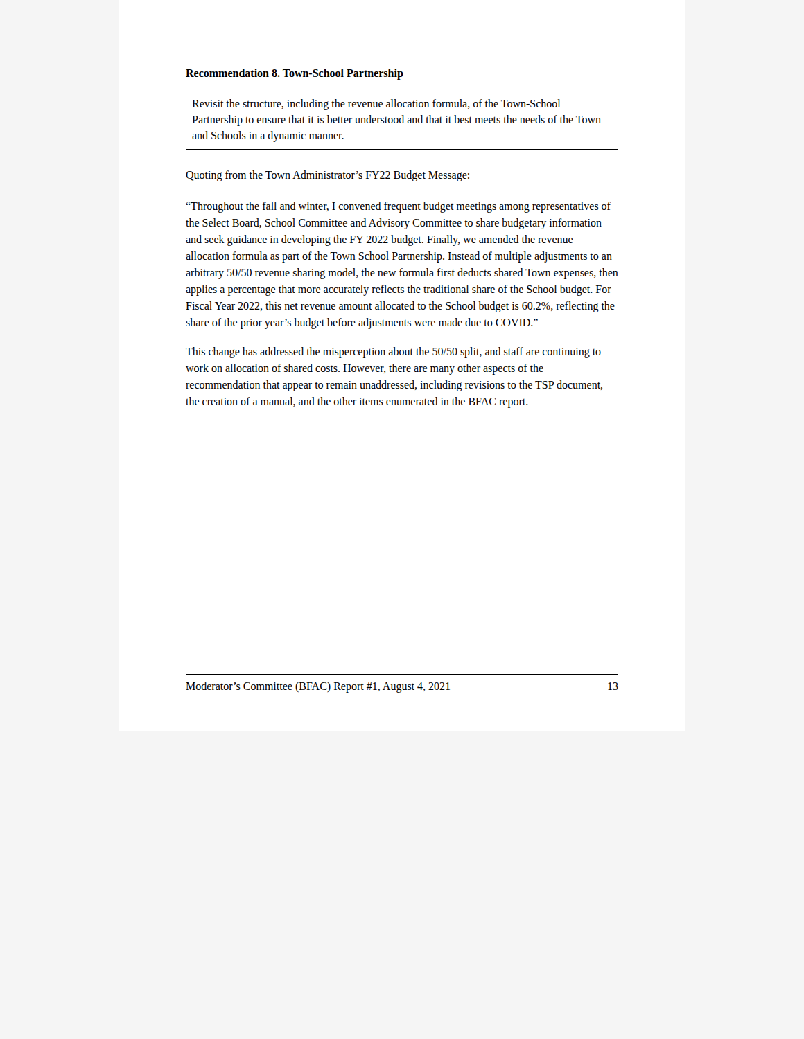Recommendation 8. Town-School Partnership
Revisit the structure, including the revenue allocation formula, of the Town-School Partnership to ensure that it is better understood and that it best meets the needs of the Town and Schools in a dynamic manner.
Quoting from the Town Administrator’s FY22 Budget Message:
“Throughout the fall and winter, I convened frequent budget meetings among representatives of the Select Board, School Committee and Advisory Committee to share budgetary information and seek guidance in developing the FY 2022 budget. Finally, we amended the revenue allocation formula as part of the Town School Partnership. Instead of multiple adjustments to an arbitrary 50/50 revenue sharing model, the new formula first deducts shared Town expenses, then applies a percentage that more accurately reflects the traditional share of the School budget. For Fiscal Year 2022, this net revenue amount allocated to the School budget is 60.2%, reflecting the share of the prior year’s budget before adjustments were made due to COVID.”
This change has addressed the misperception about the 50/50 split, and staff are continuing to work on allocation of shared costs. However, there are many other aspects of the recommendation that appear to remain unaddressed, including revisions to the TSP document, the creation of a manual, and the other items enumerated in the BFAC report.
Moderator’s Committee (BFAC) Report #1, August 4, 2021 13